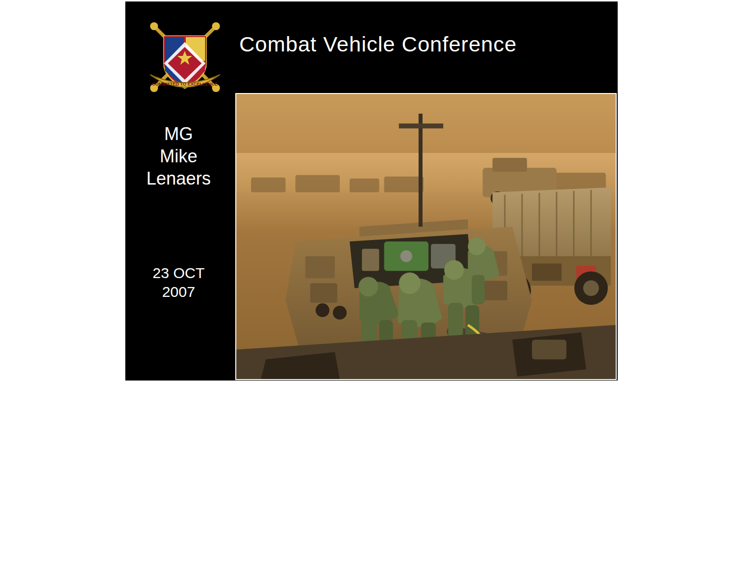Combat Vehicle Conference
COMMITTED TO EXCELLENCE
MG
Mike
Lenaers
23 OCT
2007